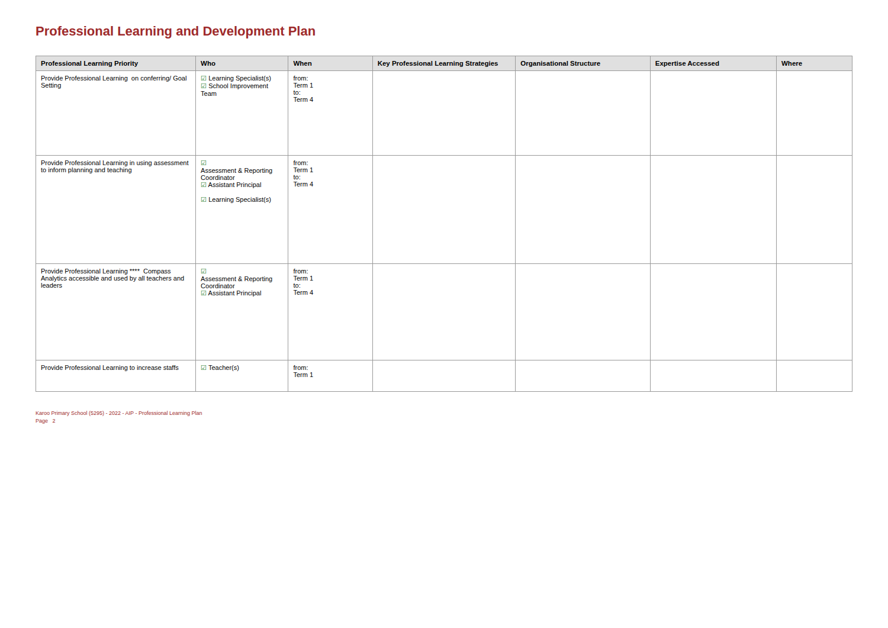Professional Learning and Development Plan
| Professional Learning Priority | Who | When | Key Professional Learning Strategies | Organisational Structure | Expertise Accessed | Where |
| --- | --- | --- | --- | --- | --- | --- |
| Provide Professional Learning on conferring/ Goal Setting | ☑ Learning Specialist(s) ☑ School Improvement Team | from: Term 1 to: Term 4 | | | | |
| Provide Professional Learning in using assessment to inform planning and teaching | ☑ Assessment & Reporting Coordinator ☑ Assistant Principal ☑ Learning Specialist(s) | from: Term 1 to: Term 4 | | | | |
| Provide Professional Learning **** Compass Analytics accessible and used by all teachers and leaders | ☑ Assessment & Reporting Coordinator ☑ Assistant Principal | from: Term 1 to: Term 4 | | | | |
| Provide Professional Learning to increase staffs | ☑ Teacher(s) | from: Term 1 | | | | |
Karoo Primary School (5295) - 2022 - AIP - Professional Learning Plan
Page 2